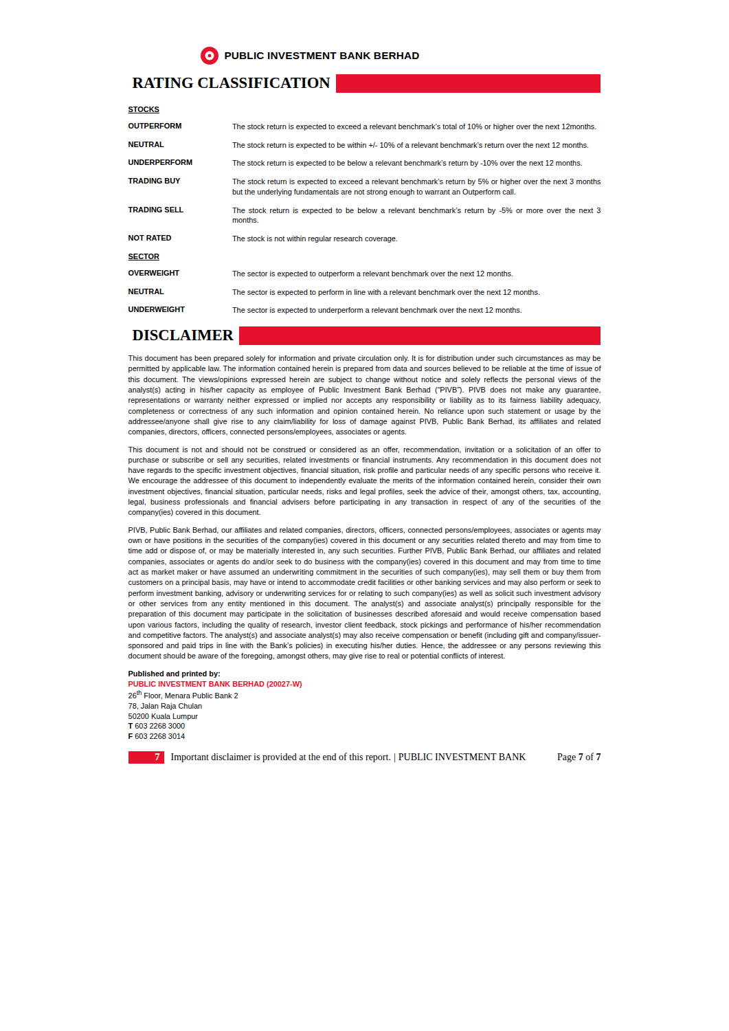PUBLIC INVESTMENT BANK BERHAD
RATING CLASSIFICATION
| STOCKS |
| OUTPERFORM | The stock return is expected to exceed a relevant benchmark’s total of 10% or higher over the next 12months. |
| NEUTRAL | The stock return is expected to be within +/- 10% of a relevant benchmark’s return over the next 12 months. |
| UNDERPERFORM | The stock return is expected to be below a relevant benchmark’s return by -10% over the next 12 months. |
| TRADING BUY | The stock return is expected to exceed a relevant benchmark’s return by 5% or higher over the next 3 months but the underlying fundamentals are not strong enough to warrant an Outperform call. |
| TRADING SELL | The stock return is expected to be below a relevant benchmark’s return by -5% or more over the next 3 months. |
| NOT RATED | The stock is not within regular research coverage. |
| SECTOR |
| OVERWEIGHT | The sector is expected to outperform a relevant benchmark over the next 12 months. |
| NEUTRAL | The sector is expected to perform in line with a relevant benchmark over the next 12 months. |
| UNDERWEIGHT | The sector is expected to underperform a relevant benchmark over the next 12 months. |
DISCLAIMER
This document has been prepared solely for information and private circulation only. It is for distribution under such circumstances as may be permitted by applicable law. The information contained herein is prepared from data and sources believed to be reliable at the time of issue of this document. The views/opinions expressed herein are subject to change without notice and solely reflects the personal views of the analyst(s) acting in his/her capacity as employee of Public Investment Bank Berhad (“PIVB”). PIVB does not make any guarantee, representations or warranty neither expressed or implied nor accepts any responsibility or liability as to its fairness liability adequacy, completeness or correctness of any such information and opinion contained herein. No reliance upon such statement or usage by the addressee/anyone shall give rise to any claim/liability for loss of damage against PIVB, Public Bank Berhad, its affiliates and related companies, directors, officers, connected persons/employees, associates or agents.
This document is not and should not be construed or considered as an offer, recommendation, invitation or a solicitation of an offer to purchase or subscribe or sell any securities, related investments or financial instruments. Any recommendation in this document does not have regards to the specific investment objectives, financial situation, risk profile and particular needs of any specific persons who receive it. We encourage the addressee of this document to independently evaluate the merits of the information contained herein, consider their own investment objectives, financial situation, particular needs, risks and legal profiles, seek the advice of their, amongst others, tax, accounting, legal, business professionals and financial advisers before participating in any transaction in respect of any of the securities of the company(ies) covered in this document.
PIVB, Public Bank Berhad, our affiliates and related companies, directors, officers, connected persons/employees, associates or agents may own or have positions in the securities of the company(ies) covered in this document or any securities related thereto and may from time to time add or dispose of, or may be materially interested in, any such securities. Further PIVB, Public Bank Berhad, our affiliates and related companies, associates or agents do and/or seek to do business with the company(ies) covered in this document and may from time to time act as market maker or have assumed an underwriting commitment in the securities of such company(ies), may sell them or buy them from customers on a principal basis, may have or intend to accommodate credit facilities or other banking services and may also perform or seek to perform investment banking, advisory or underwriting services for or relating to such company(ies) as well as solicit such investment advisory or other services from any entity mentioned in this document. The analyst(s) and associate analyst(s) principally responsible for the preparation of this document may participate in the solicitation of businesses described aforesaid and would receive compensation based upon various factors, including the quality of research, investor client feedback, stock pickings and performance of his/her recommendation and competitive factors. The analyst(s) and associate analyst(s) may also receive compensation or benefit (including gift and company/issuer-sponsored and paid trips in line with the Bank’s policies) in executing his/her duties. Hence, the addressee or any persons reviewing this document should be aware of the foregoing, amongst others, may give rise to real or potential conflicts of interest.
Published and printed by:
PUBLIC INVESTMENT BANK BERHAD (20027-W)
26th Floor, Menara Public Bank 2
78, Jalan Raja Chulan
50200 Kuala Lumpur
T 603 2268 3000
F 603 2268 3014
7
Important disclaimer is provided at the end of this report.|PUBLIC INVESTMENT BANK
Page 7 of 7